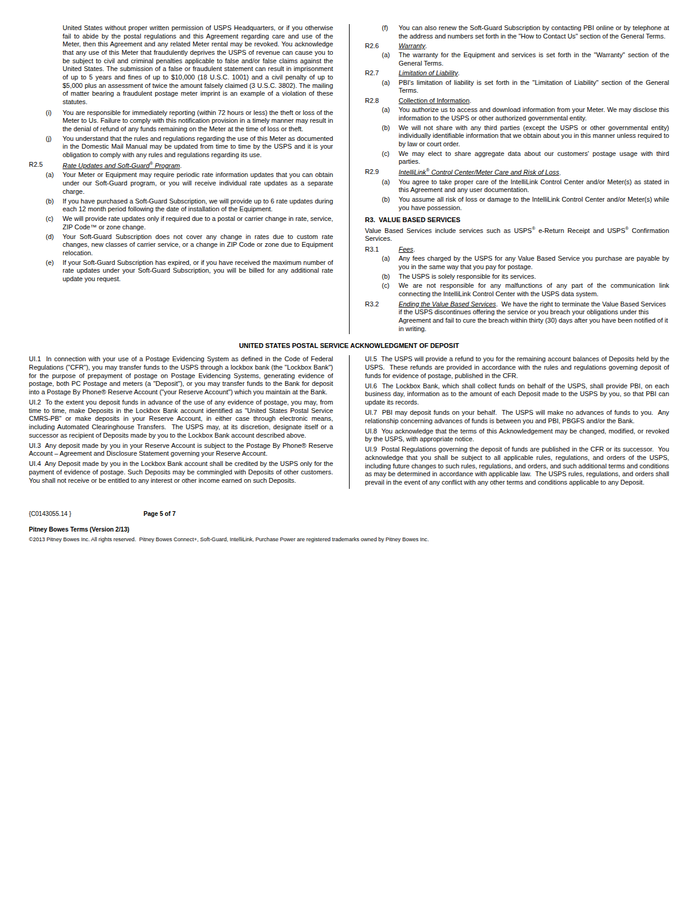United States without proper written permission of USPS Headquarters, or if you otherwise fail to abide by the postal regulations and this Agreement regarding care and use of the Meter, then this Agreement and any related Meter rental may be revoked. You acknowledge that any use of this Meter that fraudulently deprives the USPS of revenue can cause you to be subject to civil and criminal penalties applicable to false and/or false claims against the United States. The submission of a false or fraudulent statement can result in imprisonment of up to 5 years and fines of up to $10,000 (18 U.S.C. 1001) and a civil penalty of up to $5,000 plus an assessment of twice the amount falsely claimed (3 U.S.C. 3802). The mailing of matter bearing a fraudulent postage meter imprint is an example of a violation of these statutes.
(i) You are responsible for immediately reporting (within 72 hours or less) the theft or loss of the Meter to Us. Failure to comply with this notification provision in a timely manner may result in the denial of refund of any funds remaining on the Meter at the time of loss or theft.
(j) You understand that the rules and regulations regarding the use of this Meter as documented in the Domestic Mail Manual may be updated from time to time by the USPS and it is your obligation to comply with any rules and regulations regarding its use.
R2.5 Rate Updates and Soft-Guard® Program.
(a) Your Meter or Equipment may require periodic rate information updates that you can obtain under our Soft-Guard program, or you will receive individual rate updates as a separate charge.
(b) If you have purchased a Soft-Guard Subscription, we will provide up to 6 rate updates during each 12 month period following the date of installation of the Equipment.
(c) We will provide rate updates only if required due to a postal or carrier change in rate, service, ZIP Code™ or zone change.
(d) Your Soft-Guard Subscription does not cover any change in rates due to custom rate changes, new classes of carrier service, or a change in ZIP Code or zone due to Equipment relocation.
(e) If your Soft-Guard Subscription has expired, or if you have received the maximum number of rate updates under your Soft-Guard Subscription, you will be billed for any additional rate update you request.
(f) You can also renew the Soft-Guard Subscription by contacting PBI online or by telephone at the address and numbers set forth in the "How to Contact Us" section of the General Terms.
R2.6 Warranty.
(a) The warranty for the Equipment and services is set forth in the "Warranty" section of the General Terms.
R2.7 Limitation of Liability.
(a) PBI's limitation of liability is set forth in the "Limitation of Liability" section of the General Terms.
R2.8 Collection of Information.
(a) You authorize us to access and download information from your Meter. We may disclose this information to the USPS or other authorized governmental entity.
(b) We will not share with any third parties (except the USPS or other governmental entity) individually identifiable information that we obtain about you in this manner unless required to by law or court order.
(c) We may elect to share aggregate data about our customers' postage usage with third parties.
R2.9 IntelliLink® Control Center/Meter Care and Risk of Loss.
(a) You agree to take proper care of the IntelliLink Control Center and/or Meter(s) as stated in this Agreement and any user documentation.
(b) You assume all risk of loss or damage to the IntelliLink Control Center and/or Meter(s) while you have possession.
R3. VALUE BASED SERVICES
Value Based Services include services such as USPS® e-Return Receipt and USPS® Confirmation Services.
R3.1 Fees.
(a) Any fees charged by the USPS for any Value Based Service you purchase are payable by you in the same way that you pay for postage.
(b) The USPS is solely responsible for its services.
(c) We are not responsible for any malfunctions of any part of the communication link connecting the IntelliLink Control Center with the USPS data system.
R3.2 Ending the Value Based Services. We have the right to terminate the Value Based Services if the USPS discontinues offering the service or you breach your obligations under this Agreement and fail to cure the breach within thirty (30) days after you have been notified of it in writing.
UNITED STATES POSTAL SERVICE ACKNOWLEDGMENT OF DEPOSIT
UI.1 In connection with your use of a Postage Evidencing System as defined in the Code of Federal Regulations ("CFR"), you may transfer funds to the USPS through a lockbox bank (the "Lockbox Bank") for the purpose of prepayment of postage on Postage Evidencing Systems, generating evidence of postage, both PC Postage and meters (a "Deposit"), or you may transfer funds to the Bank for deposit into a Postage By Phone® Reserve Account ("your Reserve Account") which you maintain at the Bank.
UI.2 To the extent you deposit funds in advance of the use of any evidence of postage, you may, from time to time, make Deposits in the Lockbox Bank account identified as "United States Postal Service CMRS-PB" or make deposits in your Reserve Account, in either case through electronic means, including Automated Clearinghouse Transfers. The USPS may, at its discretion, designate itself or a successor as recipient of Deposits made by you to the Lockbox Bank account described above.
UI.3 Any deposit made by you in your Reserve Account is subject to the Postage By Phone® Reserve Account – Agreement and Disclosure Statement governing your Reserve Account.
UI.4 Any Deposit made by you in the Lockbox Bank account shall be credited by the USPS only for the payment of evidence of postage. Such Deposits may be commingled with Deposits of other customers. You shall not receive or be entitled to any interest or other income earned on such Deposits.
UI.5 The USPS will provide a refund to you for the remaining account balances of Deposits held by the USPS. These refunds are provided in accordance with the rules and regulations governing deposit of funds for evidence of postage, published in the CFR.
UI.6 The Lockbox Bank, which shall collect funds on behalf of the USPS, shall provide PBI, on each business day, information as to the amount of each Deposit made to the USPS by you, so that PBI can update its records.
UI.7 PBI may deposit funds on your behalf. The USPS will make no advances of funds to you. Any relationship concerning advances of funds is between you and PBI, PBGFS and/or the Bank.
UI.8 You acknowledge that the terms of this Acknowledgement may be changed, modified, or revoked by the USPS, with appropriate notice.
UI.9 Postal Regulations governing the deposit of funds are published in the CFR or its successor. You acknowledge that you shall be subject to all applicable rules, regulations, and orders of the USPS, including future changes to such rules, regulations, and orders, and such additional terms and conditions as may be determined in accordance with applicable law. The USPS rules, regulations, and orders shall prevail in the event of any conflict with any other terms and conditions applicable to any Deposit.
{C0143055.14 } Page 5 of 7
Pitney Bowes Terms (Version 2/13)
©2013 Pitney Bowes Inc. All rights reserved. Pitney Bowes Connect+, Soft-Guard, IntelliLink, Purchase Power are registered trademarks owned by Pitney Bowes Inc.